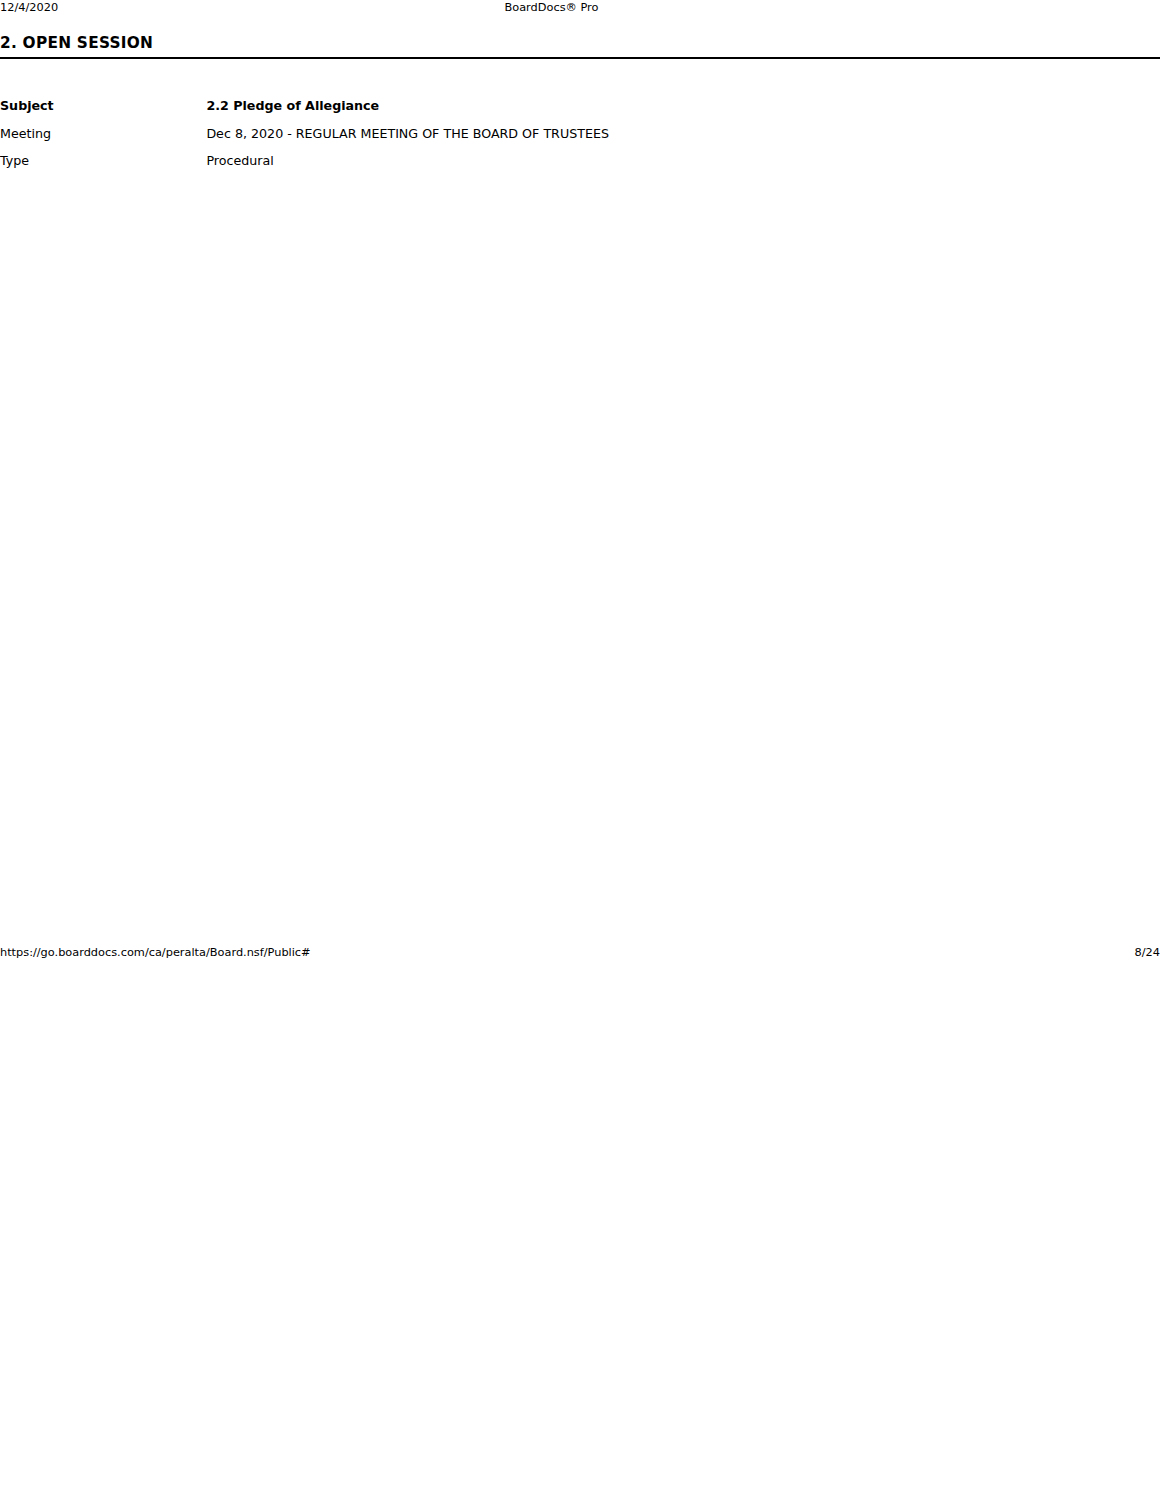12/4/2020
BoardDocs® Pro
2. OPEN SESSION
| Subject | 2.2 Pledge of Allegiance |
| Meeting | Dec 8, 2020 - REGULAR MEETING OF THE BOARD OF TRUSTEES |
| Type | Procedural |
https://go.boarddocs.com/ca/peralta/Board.nsf/Public#
8/24